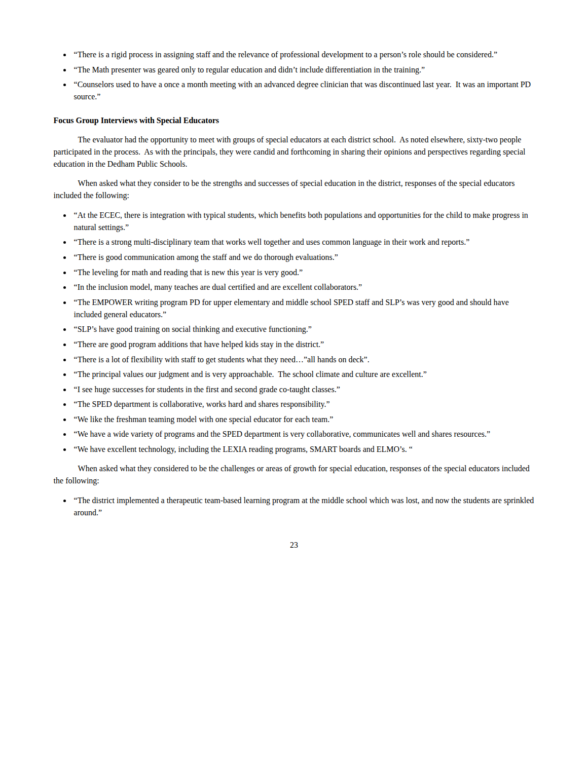“There is a rigid process in assigning staff and the relevance of professional development to a person’s role should be considered.”
“The Math presenter was geared only to regular education and didn’t include differentiation in the training.”
“Counselors used to have a once a month meeting with an advanced degree clinician that was discontinued last year. It was an important PD source.”
Focus Group Interviews with Special Educators
The evaluator had the opportunity to meet with groups of special educators at each district school. As noted elsewhere, sixty-two people participated in the process. As with the principals, they were candid and forthcoming in sharing their opinions and perspectives regarding special education in the Dedham Public Schools.
When asked what they consider to be the strengths and successes of special education in the district, responses of the special educators included the following:
“At the ECEC, there is integration with typical students, which benefits both populations and opportunities for the child to make progress in natural settings.”
“There is a strong multi-disciplinary team that works well together and uses common language in their work and reports.”
“There is good communication among the staff and we do thorough evaluations.”
“The leveling for math and reading that is new this year is very good.”
“In the inclusion model, many teaches are dual certified and are excellent collaborators.”
“The EMPOWER writing program PD for upper elementary and middle school SPED staff and SLP’s was very good and should have included general educators.”
“SLP’s have good training on social thinking and executive functioning.”
“There are good program additions that have helped kids stay in the district.”
“There is a lot of flexibility with staff to get students what they need…”all hands on deck”.
“The principal values our judgment and is very approachable. The school climate and culture are excellent.”
“I see huge successes for students in the first and second grade co-taught classes.”
“The SPED department is collaborative, works hard and shares responsibility.”
“We like the freshman teaming model with one special educator for each team.”
“We have a wide variety of programs and the SPED department is very collaborative, communicates well and shares resources.”
“We have excellent technology, including the LEXIA reading programs, SMART boards and ELMO’s. “
When asked what they considered to be the challenges or areas of growth for special education, responses of the special educators included the following:
“The district implemented a therapeutic team-based learning program at the middle school which was lost, and now the students are sprinkled around.”
23